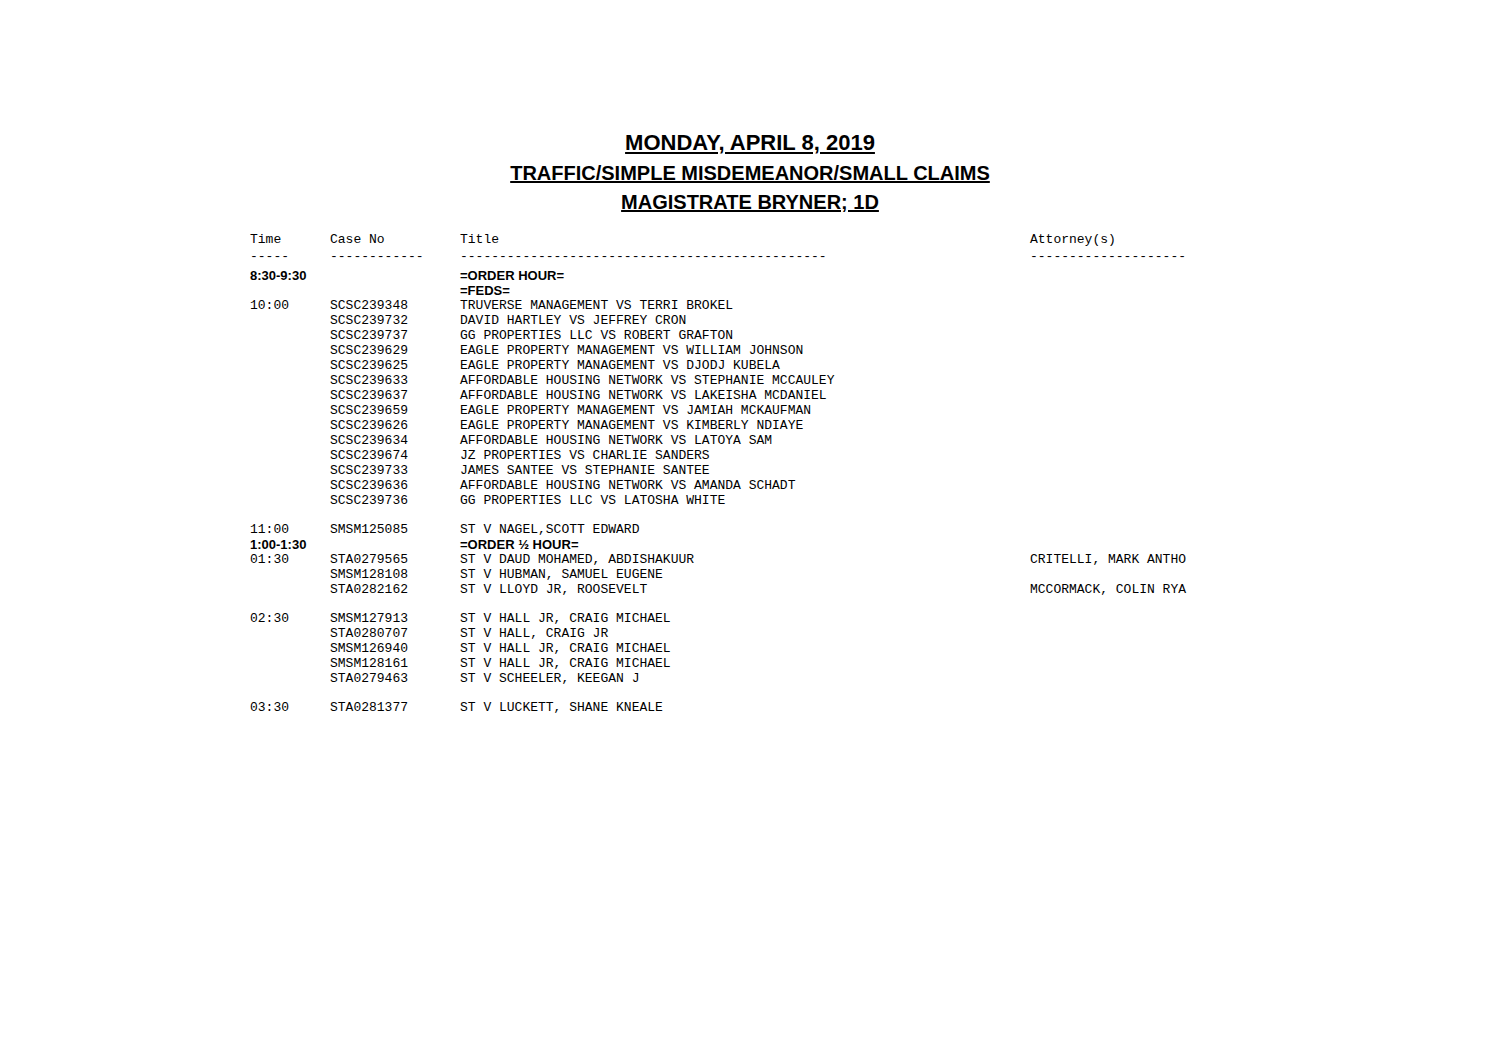MONDAY, APRIL 8, 2019
TRAFFIC/SIMPLE MISDEMEANOR/SMALL CLAIMS
MAGISTRATE BRYNER; 1D
| Time | Case No | Title | Attorney(s) |
| --- | --- | --- | --- |
| ----- | ------------ | ----------------------------------------------- | -------------------- |
| 8:30-9:30 | | =ORDER HOUR= | |
| | | =FEDS= | |
| 10:00 | SCSC239348 | TRUVERSE MANAGEMENT VS TERRI BROKEL | |
| | SCSC239732 | DAVID HARTLEY VS JEFFREY CRON | |
| | SCSC239737 | GG PROPERTIES LLC VS ROBERT GRAFTON | |
| | SCSC239629 | EAGLE PROPERTY MANAGEMENT VS WILLIAM JOHNSON | |
| | SCSC239625 | EAGLE PROPERTY MANAGEMENT VS DJODJ KUBELA | |
| | SCSC239633 | AFFORDABLE HOUSING NETWORK VS STEPHANIE MCCAULEY | |
| | SCSC239637 | AFFORDABLE HOUSING NETWORK VS LAKEISHA MCDANIEL | |
| | SCSC239659 | EAGLE PROPERTY MANAGEMENT VS JAMIAH MCKAUFMAN | |
| | SCSC239626 | EAGLE PROPERTY MANAGEMENT VS KIMBERLY NDIAYE | |
| | SCSC239634 | AFFORDABLE HOUSING NETWORK VS LATOYA SAM | |
| | SCSC239674 | JZ PROPERTIES VS CHARLIE SANDERS | |
| | SCSC239733 | JAMES SANTEE VS STEPHANIE SANTEE | |
| | SCSC239636 | AFFORDABLE HOUSING NETWORK VS AMANDA SCHADT | |
| | SCSC239736 | GG PROPERTIES LLC VS LATOSHA WHITE | |
| 11:00 | SMSM125085 | ST V NAGEL,SCOTT EDWARD | |
| 1:00-1:30 | | =ORDER ½ HOUR= | |
| 01:30 | STA0279565 | ST V DAUD MOHAMED, ABDISHAKUUR | CRITELLI, MARK ANTHO |
| | SMSM128108 | ST V HUBMAN, SAMUEL EUGENE | |
| | STA0282162 | ST V LLOYD JR, ROOSEVELT | MCCORMACK, COLIN RYA |
| 02:30 | SMSM127913 | ST V HALL JR, CRAIG MICHAEL | |
| | STA0280707 | ST V HALL, CRAIG JR | |
| | SMSM126940 | ST V HALL JR, CRAIG MICHAEL | |
| | SMSM128161 | ST V HALL JR, CRAIG MICHAEL | |
| | STA0279463 | ST V SCHEELER, KEEGAN J | |
| 03:30 | STA0281377 | ST V LUCKETT, SHANE KNEALE | |